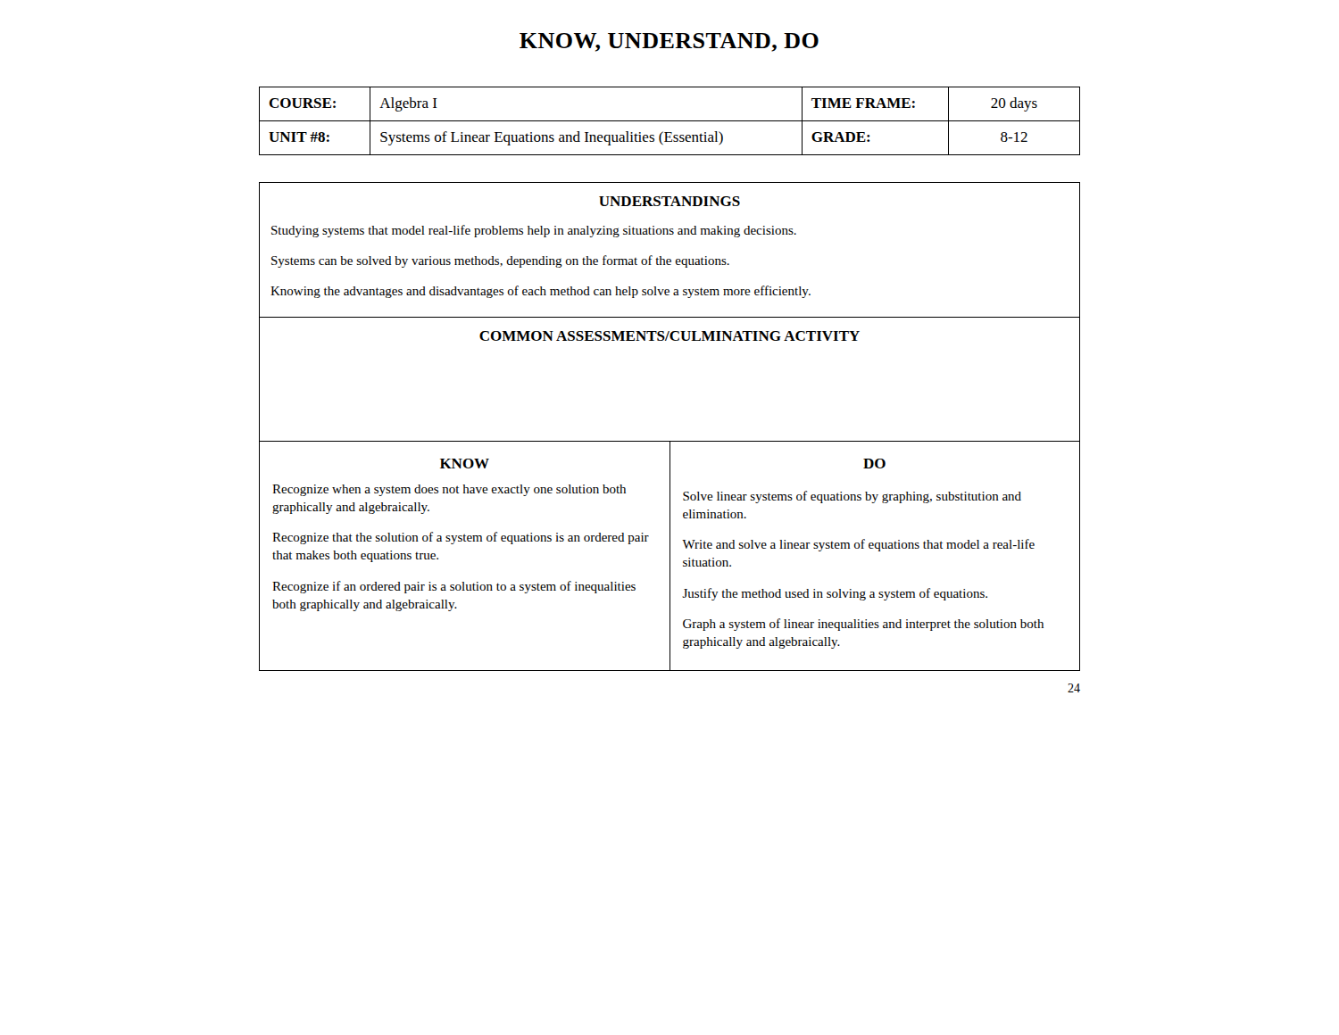KNOW, UNDERSTAND, DO
| COURSE: | Algebra I | TIME FRAME: | 20 days |
| UNIT #8: | Systems of Linear Equations and Inequalities (Essential) | GRADE: | 8-12 |
| UNDERSTANDINGS Studying systems that model real-life problems help in analyzing situations and making decisions. Systems can be solved by various methods, depending on the format of the equations. Knowing the advantages and disadvantages of each method can help solve a system more efficiently. |
| COMMON ASSESSMENTS/CULMINATING ACTIVITY |
| KNOW Recognize when a system does not have exactly one solution both graphically and algebraically. Recognize that the solution of a system of equations is an ordered pair that makes both equations true. Recognize if an ordered pair is a solution to a system of inequalities both graphically and algebraically. | DO Solve linear systems of equations by graphing, substitution and elimination. Write and solve a linear system of equations that model a real-life situation. Justify the method used in solving a system of equations. Graph a system of linear inequalities and interpret the solution both graphically and algebraically. |
24